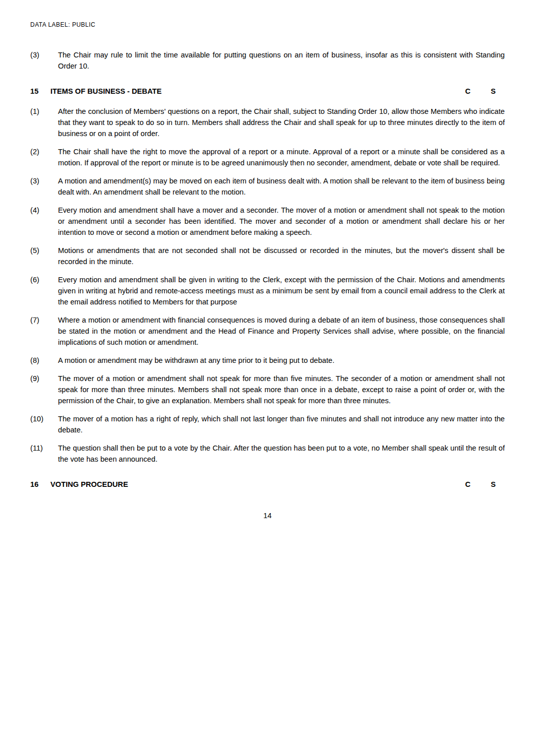DATA LABEL: PUBLIC
(3)
The Chair may rule to limit the time available for putting questions on an item of business, insofar as this is consistent with Standing Order 10.
15 ITEMS OF BUSINESS - DEBATE C S
(1)
After the conclusion of Members' questions on a report, the Chair shall, subject to Standing Order 10, allow those Members who indicate that they want to speak to do so in turn. Members shall address the Chair and shall speak for up to three minutes directly to the item of business or on a point of order.
(2)
The Chair shall have the right to move the approval of a report or a minute. Approval of a report or a minute shall be considered as a motion. If approval of the report or minute is to be agreed unanimously then no seconder, amendment, debate or vote shall be required.
(3)
A motion and amendment(s) may be moved on each item of business dealt with. A motion shall be relevant to the item of business being dealt with. An amendment shall be relevant to the motion.
(4)
Every motion and amendment shall have a mover and a seconder. The mover of a motion or amendment shall not speak to the motion or amendment until a seconder has been identified. The mover and seconder of a motion or amendment shall declare his or her intention to move or second a motion or amendment before making a speech.
(5)
Motions or amendments that are not seconded shall not be discussed or recorded in the minutes, but the mover's dissent shall be recorded in the minute.
(6)
Every motion and amendment shall be given in writing to the Clerk, except with the permission of the Chair. Motions and amendments given in writing at hybrid and remote-access meetings must as a minimum be sent by email from a council email address to the Clerk at the email address notified to Members for that purpose
(7)
Where a motion or amendment with financial consequences is moved during a debate of an item of business, those consequences shall be stated in the motion or amendment and the Head of Finance and Property Services shall advise, where possible, on the financial implications of such motion or amendment.
(8)
A motion or amendment may be withdrawn at any time prior to it being put to debate.
(9)
The mover of a motion or amendment shall not speak for more than five minutes. The seconder of a motion or amendment shall not speak for more than three minutes. Members shall not speak more than once in a debate, except to raise a point of order or, with the permission of the Chair, to give an explanation. Members shall not speak for more than three minutes.
(10)
The mover of a motion has a right of reply, which shall not last longer than five minutes and shall not introduce any new matter into the debate.
(11)
The question shall then be put to a vote by the Chair. After the question has been put to a vote, no Member shall speak until the result of the vote has been announced.
16 VOTING PROCEDURE C S
14